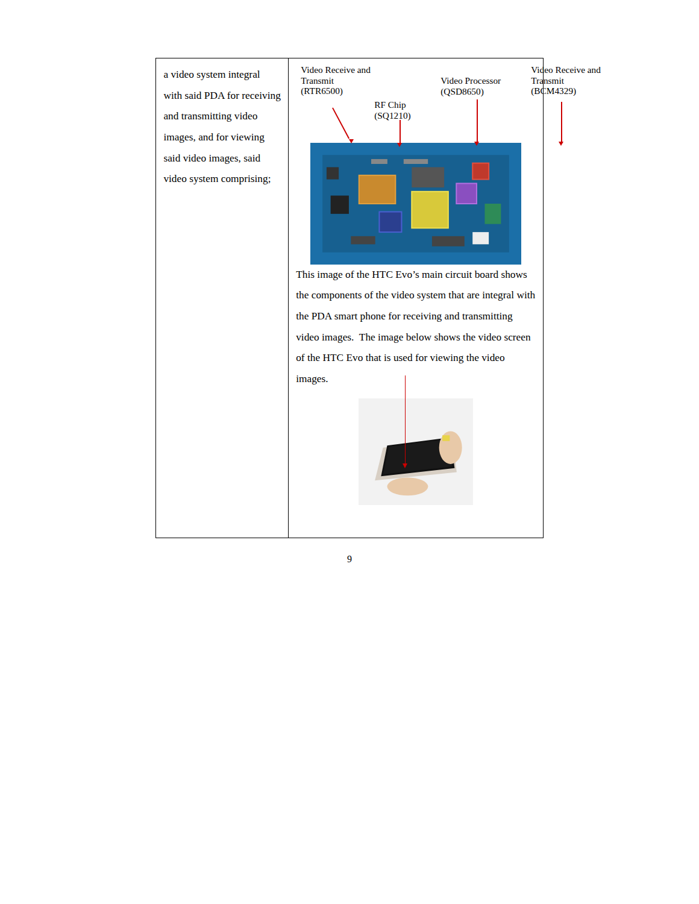| a video system integral with said PDA for receiving and transmitting video images, and for viewing said video images, said video system comprising; | Video Receive and Transmit (RTR6500) RF Chip (SQ1210) Video Processor (QSD8650) Video Receive and Transmit (BCM4329) This image of the HTC Evo’s main circuit board shows the components of the video system that are integral with the PDA smart phone for receiving and transmitting video images. The image below shows the video screen of the HTC Evo that is used for viewing the video images. |
9